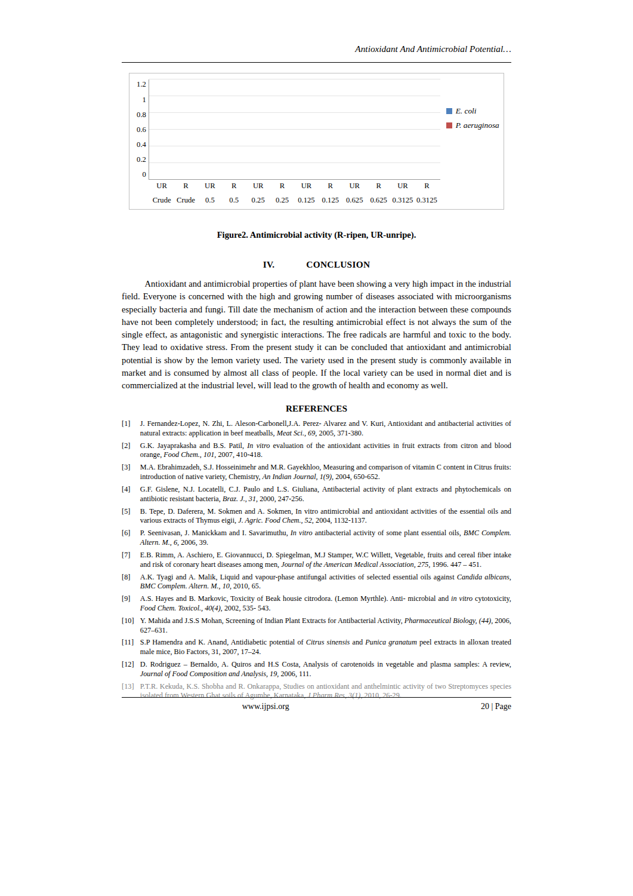Antioxidant And Antimicrobial Potential…
1.2 1 0.8 0.6 0.4 0.2 0
UR R UR R UR R UR R UR R UR R
Crude Crude 0.5 0.5 0.25 0.25 0.125 0.125 0.625 0.625 0.3125 0.3125
E. coli
P. aeruginosa
Figure2. Antimicrobial activity (R-ripen, UR-unripe).
IV. CONCLUSION
Antioxidant and antimicrobial properties of plant have been showing a very high impact in the industrial field. Everyone is concerned with the high and growing number of diseases associated with microorganisms especially bacteria and fungi. Till date the mechanism of action and the interaction between these compounds have not been completely understood; in fact, the resulting antimicrobial effect is not always the sum of the single effect, as antagonistic and synergistic interactions. The free radicals are harmful and toxic to the body. They lead to oxidative stress. From the present study it can be concluded that antioxidant and antimicrobial potential is show by the lemon variety used. The variety used in the present study is commonly available in market and is consumed by almost all class of people. If the local variety can be used in normal diet and is commercialized at the industrial level, will lead to the growth of health and economy as well.
REFERENCES
[1] J. Fernandez-Lopez, N. Zhi, L. Aleson-Carbonell,J.A. Perez- Alvarez and V. Kuri, Antioxidant and antibacterial activities of natural extracts: application in beef meatballs, Meat Sci., 69, 2005, 371-380.
[2] G.K. Jayaprakasha and B.S. Patil, In vitro evaluation of the antioxidant activities in fruit extracts from citron and blood orange, Food Chem., 101, 2007, 410-418.
[3] M.A. Ebrahimzadeh, S.J. Hosseinimehr and M.R. Gayekhloo, Measuring and comparison of vitamin C content in Citrus fruits: introduction of native variety, Chemistry, An Indian Journal, 1(9), 2004, 650-652.
[4] G.F. Gislene, N.J. Locatelli, C.J. Paulo and L.S. Giuliana, Antibacterial activity of plant extracts and phytochemicals on antibiotic resistant bacteria, Braz. J., 31, 2000, 247-256.
[5] B. Tepe, D. Daferera, M. Sokmen and A. Sokmen, In vitro antimicrobial and antioxidant activities of the essential oils and various extracts of Thymus eigii, J. Agric. Food Chem., 52, 2004, 1132-1137.
[6] P. Seenivasan, J. Manickkam and I. Savarimuthu, In vitro antibacterial activity of some plant essential oils, BMC Complem. Altern. M., 6, 2006, 39.
[7] E.B. Rimm, A. Aschiero, E. Giovannucci, D. Spiegelman, M.J Stamper, W.C Willett, Vegetable, fruits and cereal fiber intake and risk of coronary heart diseases among men, Journal of the American Medical Association, 275, 1996. 447 – 451.
[8] A.K. Tyagi and A. Malik, Liquid and vapour-phase antifungal activities of selected essential oils against Candida albicans, BMC Complem. Altern. M., 10, 2010, 65.
[9] A.S. Hayes and B. Markovic, Toxicity of Beak housie citrodora. (Lemon Myrthle). Anti- microbial and in vitro cytotoxicity, Food Chem. Toxicol., 40(4), 2002, 535- 543.
[10] Y. Mahida and J.S.S Mohan, Screening of Indian Plant Extracts for Antibacterial Activity, Pharmaceutical Biology, (44), 2006, 627–631.
[11] S.P Hamendra and K. Anand, Antidiabetic potential of Citrus sinensis and Punica granatum peel extracts in alloxan treated male mice, Bio Factors, 31, 2007, 17–24.
[12] D. Rodriguez – Bernaldo, A. Quiros and H.S Costa, Analysis of carotenoids in vegetable and plasma samples: A review, Journal of Food Composition and Analysis, 19, 2006, 111.
[13] P.T.R. Kekuda, K.S. Shobha and R. Onkarappa, Studies on antioxidant and anthelmintic activity of two Streptomyces species isolated from Western Ghat soils of Agumbe, Karnataka, J Pharm Res, 3(1), 2010, 26-29.
www.ijpsi.org 20 | Page